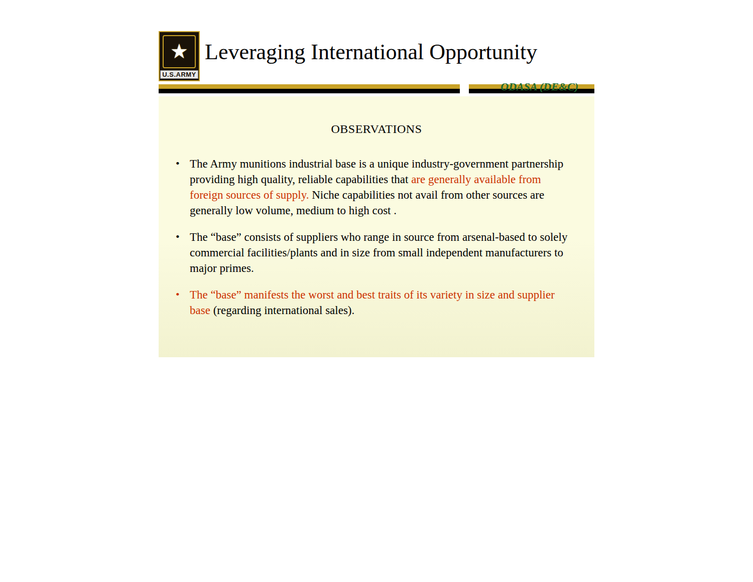★
U.S.ARMY
Leveraging International Opportunity
ODASA (DE&C)
OBSERVATIONS
The Army munitions industrial base is a unique industry-government partnership providing high quality, reliable capabilities that are generally available from foreign sources of supply. Niche capabilities not avail from other sources are generally low volume, medium to high cost .
The “base” consists of suppliers who range in source from arsenal-based to solely commercial facilities/plants and in size from small independent manufacturers to major primes.
The “base” manifests the worst and best traits of its variety in size and supplier base (regarding international sales).